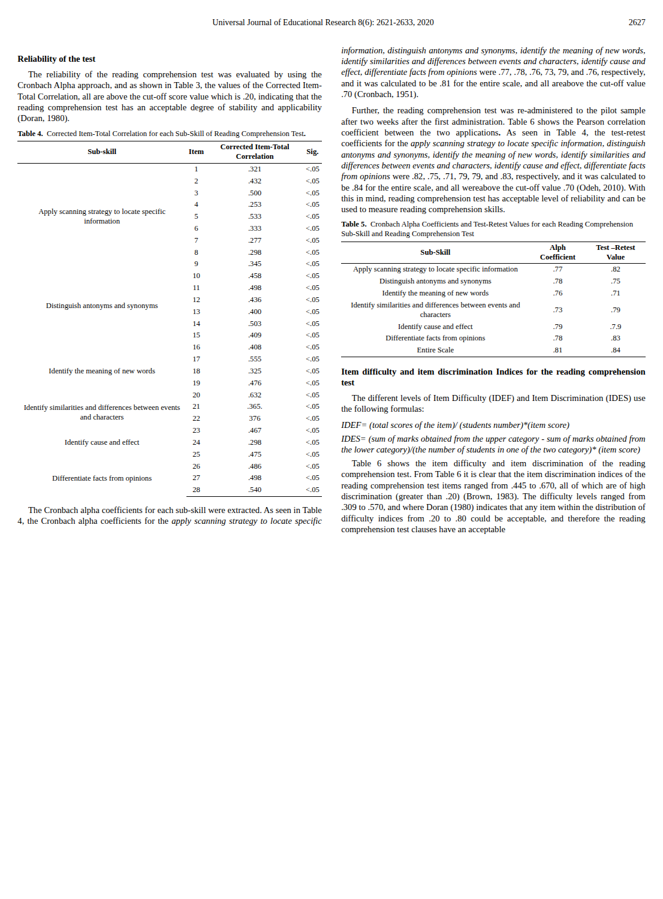Universal Journal of Educational Research 8(6): 2621-2633, 2020 2627
Reliability of the test
The reliability of the reading comprehension test was evaluated by using the Cronbach Alpha approach, and as shown in Table 3, the values of the Corrected Item-Total Correlation, all are above the cut-off score value which is .20, indicating that the reading comprehension test has an acceptable degree of stability and applicability (Doran, 1980).
Table 4. Corrected Item-Total Correlation for each Sub-Skill of Reading Comprehension Test .
| Sub-skill | Item | Corrected Item-Total Correlation | Sig. |
| --- | --- | --- | --- |
| Apply scanning strategy to locate specific information | 1 | .321 | <.05 |
| 2 | .432 | <.05 |
| 3 | .500 | <.05 |
| 4 | .253 | <.05 |
| 5 | .533 | <.05 |
| 6 | .333 | <.05 |
| 7 | .277 | <.05 |
| 8 | .298 | <.05 |
| 9 | .345 | <.05 |
| Distinguish antonyms and synonyms | 10 | .458 | <.05 |
| 11 | .498 | <.05 |
| 12 | .436 | <.05 |
| 13 | .400 | <.05 |
| 14 | .503 | <.05 |
| 15 | .409 | <.05 |
| Identify the meaning of new words | 16 | .408 | <.05 |
| 17 | .555 | <.05 |
| 18 | .325 | <.05 |
| 19 | .476 | <.05 |
| 20 | .632 | <.05 |
| Identify similarities and differences between events and characters | 21 | .365. | <.05 |
| 22 | 376 | <.05 |
| Identify cause and effect | 23 | .467 | <.05 |
| 24 | .298 | <.05 |
| 25 | .475 | <.05 |
| Differentiate facts from opinions | 26 | .486 | <.05 |
| 27 | .498 | <.05 |
| 28 | .540 | <.05 |
The Cronbach alpha coefficients for each sub-skill were extracted. As seen in Table 4, the Cronbach alpha coefficients for the apply scanning strategy to locate specific information, distinguish antonyms and synonyms, identify the meaning of new words, identify similarities and differences between events and characters, identify cause and effect, differentiate facts from opinions were .77, .78, .76, 73, 79, and .76, respectively, and it was calculated to be .81 for the entire scale, and all areabove the cut-off value .70 (Cronbach, 1951).
Further, the reading comprehension test was re-administered to the pilot sample after two weeks after the first administration. Table 6 shows the Pearson correlation coefficient between the two applications. As seen in Table 4, the test-retest coefficients for the apply scanning strategy to locate specific information, distinguish antonyms and synonyms, identify the meaning of new words, identify similarities and differences between events and characters, identify cause and effect, differentiate facts from opinions were .82, .75, .71, 79, 79, and .83, respectively, and it was calculated to be .84 for the entire scale, and all wereabove the cut-off value .70 (Odeh, 2010). With this in mind, reading comprehension test has acceptable level of reliability and can be used to measure reading comprehension skills.
Table 5. Cronbach Alpha Coefficients and Test-Retest Values for each Reading Comprehension Sub-Skill and Reading Comprehension Test
| Sub-Skill | Alph Coefficient | Test –Retest Value |
| --- | --- | --- |
| Apply scanning strategy to locate specific information | .77 | .82 |
| Distinguish antonyms and synonyms | .78 | .75 |
| Identify the meaning of new words | .76 | .71 |
| Identify similarities and differences between events and characters | .73 | .79 |
| Identify cause and effect | .79 | .7.9 |
| Differentiate facts from opinions | .78 | .83 |
| Entire Scale | .81 | .84 |
Item difficulty and item discrimination Indices for the reading comprehension test
The different levels of Item Difficulty (IDEF) and Item Discrimination (IDES) use the following formulas:
IDEF= (total scores of the item)/ (students number)*(item score)
IDES= (sum of marks obtained from the upper category - sum of marks obtained from the lower category)/(the number of students in one of the two category)* (item score)
Table 6 shows the item difficulty and item discrimination of the reading comprehension test. From Table 6 it is clear that the item discrimination indices of the reading comprehension test items ranged from .445 to .670, all of which are of high discrimination (greater than .20) (Brown, 1983). The difficulty levels ranged from .309 to .570, and where Doran (1980) indicates that any item within the distribution of difficulty indices from .20 to .80 could be acceptable, and therefore the reading comprehension test clauses have an acceptable